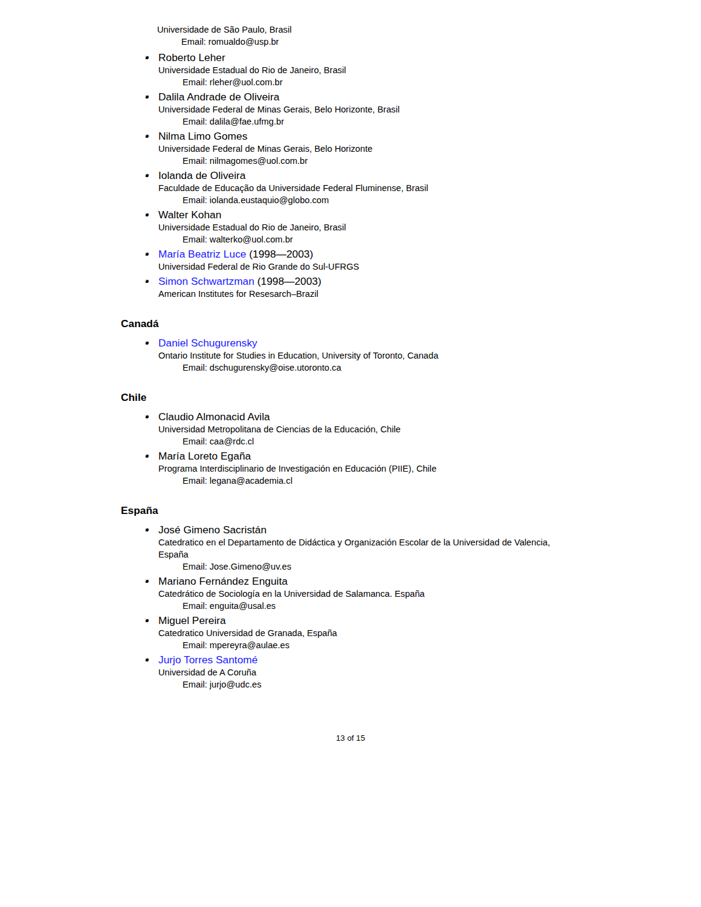Universidade de São Paulo, Brasil
Email: romualdo@usp.br
Roberto Leher
Universidade Estadual do Rio de Janeiro, Brasil
Email: rleher@uol.com.br
Dalila Andrade de Oliveira
Universidade Federal de Minas Gerais, Belo Horizonte, Brasil
Email: dalila@fae.ufmg.br
Nilma Limo Gomes
Universidade Federal de Minas Gerais, Belo Horizonte
Email: nilmagomes@uol.com.br
Iolanda de Oliveira
Faculdade de Educação da Universidade Federal Fluminense, Brasil
Email: iolanda.eustaquio@globo.com
Walter Kohan
Universidade Estadual do Rio de Janeiro, Brasil
Email: walterko@uol.com.br
María Beatriz Luce (1998—2003)
Universidad Federal de Rio Grande do Sul-UFRGS
Simon Schwartzman (1998—2003)
American Institutes for Resesarch–Brazil
Canadá
Daniel Schugurensky
Ontario Institute for Studies in Education, University of Toronto, Canada
Email: dschugurensky@oise.utoronto.ca
Chile
Claudio Almonacid Avila
Universidad Metropolitana de Ciencias de la Educación, Chile
Email: caa@rdc.cl
María Loreto Egaña
Programa Interdisciplinario de Investigación en Educación (PIIE), Chile
Email: legana@academia.cl
España
José Gimeno Sacristán
Catedratico en el Departamento de Didáctica y Organización Escolar de la Universidad de Valencia, España
Email: Jose.Gimeno@uv.es
Mariano Fernández Enguita
Catedrático de Sociología en la Universidad de Salamanca. España
Email: enguita@usal.es
Miguel Pereira
Catedratico Universidad de Granada, España
Email: mpereyra@aulae.es
Jurjo Torres Santomé
Universidad de A Coruña
Email: jurjo@udc.es
13 of 15